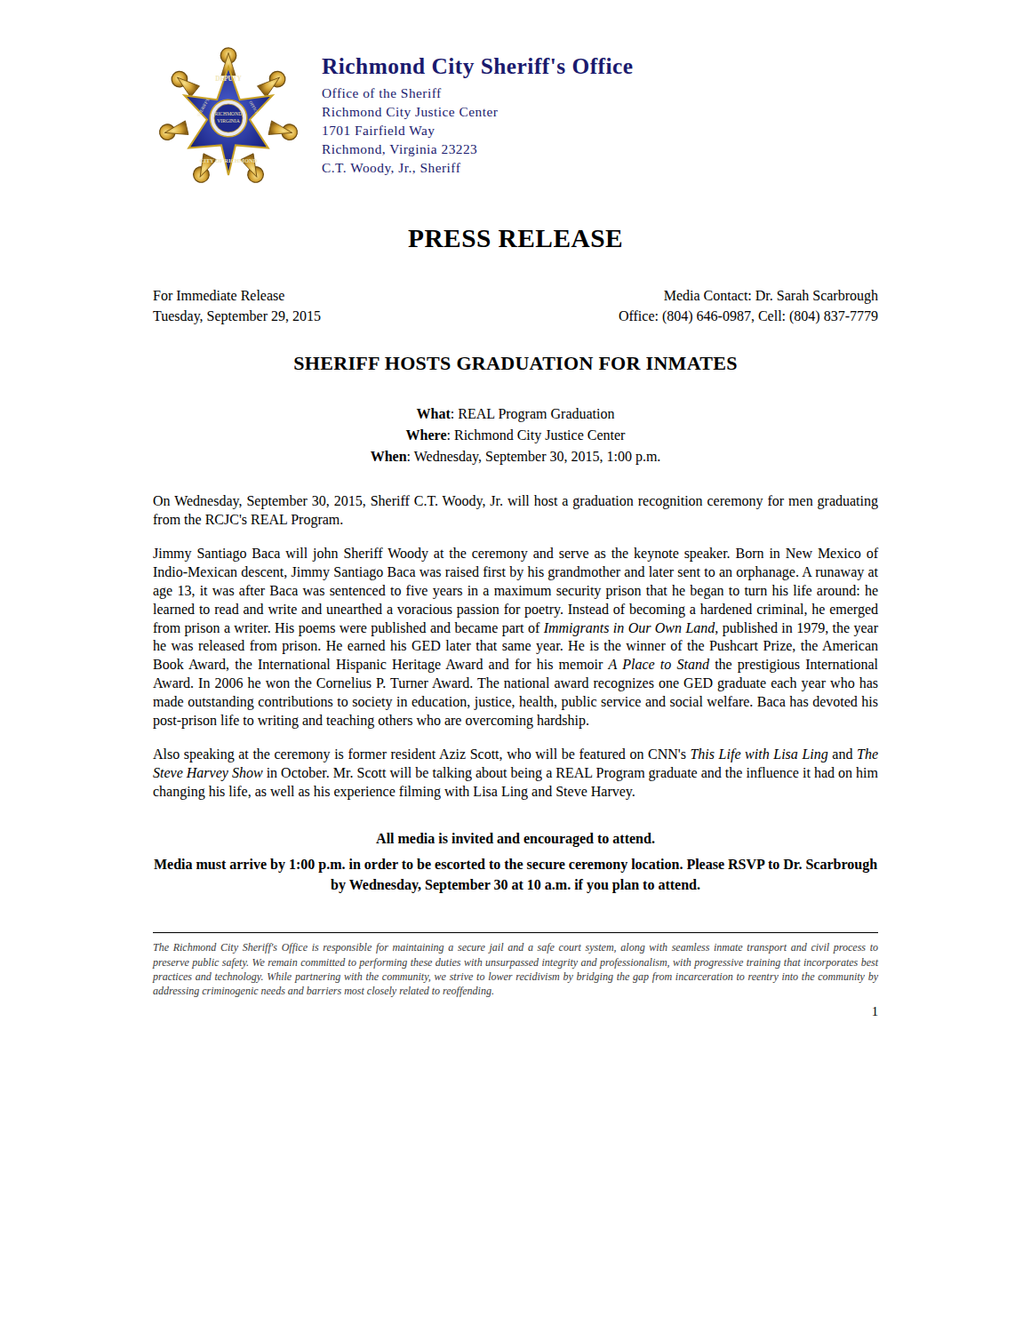RICHMOND VIRGINIA DEPUTY CITY OF RICHMOND SHERIFF'S OFFICE
Richmond City Sheriff's Office
Office of the Sheriff
Richmond City Justice Center
1701 Fairfield Way
Richmond, Virginia 23223
C.T. Woody, Jr., Sheriff
PRESS RELEASE
For Immediate Release
Tuesday, September 29, 2015
Media Contact: Dr. Sarah Scarbrough
Office: (804) 646-0987, Cell: (804) 837-7779
SHERIFF HOSTS GRADUATION FOR INMATES
What: REAL Program Graduation
Where: Richmond City Justice Center
When: Wednesday, September 30, 2015, 1:00 p.m.
On Wednesday, September 30, 2015, Sheriff C.T. Woody, Jr. will host a graduation recognition ceremony for men graduating from the RCJC's REAL Program.
Jimmy Santiago Baca will john Sheriff Woody at the ceremony and serve as the keynote speaker. Born in New Mexico of Indio-Mexican descent, Jimmy Santiago Baca was raised first by his grandmother and later sent to an orphanage. A runaway at age 13, it was after Baca was sentenced to five years in a maximum security prison that he began to turn his life around: he learned to read and write and unearthed a voracious passion for poetry. Instead of becoming a hardened criminal, he emerged from prison a writer. His poems were published and became part of Immigrants in Our Own Land, published in 1979, the year he was released from prison. He earned his GED later that same year. He is the winner of the Pushcart Prize, the American Book Award, the International Hispanic Heritage Award and for his memoir A Place to Stand the prestigious International Award. In 2006 he won the Cornelius P. Turner Award. The national award recognizes one GED graduate each year who has made outstanding contributions to society in education, justice, health, public service and social welfare. Baca has devoted his post-prison life to writing and teaching others who are overcoming hardship.
Also speaking at the ceremony is former resident Aziz Scott, who will be featured on CNN's This Life with Lisa Ling and The Steve Harvey Show in October. Mr. Scott will be talking about being a REAL Program graduate and the influence it had on him changing his life, as well as his experience filming with Lisa Ling and Steve Harvey.
All media is invited and encouraged to attend.
Media must arrive by 1:00 p.m. in order to be escorted to the secure ceremony location. Please RSVP to Dr. Scarbrough by Wednesday, September 30 at 10 a.m. if you plan to attend.
The Richmond City Sheriff's Office is responsible for maintaining a secure jail and a safe court system, along with seamless inmate transport and civil process to preserve public safety. We remain committed to performing these duties with unsurpassed integrity and professionalism, with progressive training that incorporates best practices and technology. While partnering with the community, we strive to lower recidivism by bridging the gap from incarceration to reentry into the community by addressing criminogenic needs and barriers most closely related to reoffending.
1